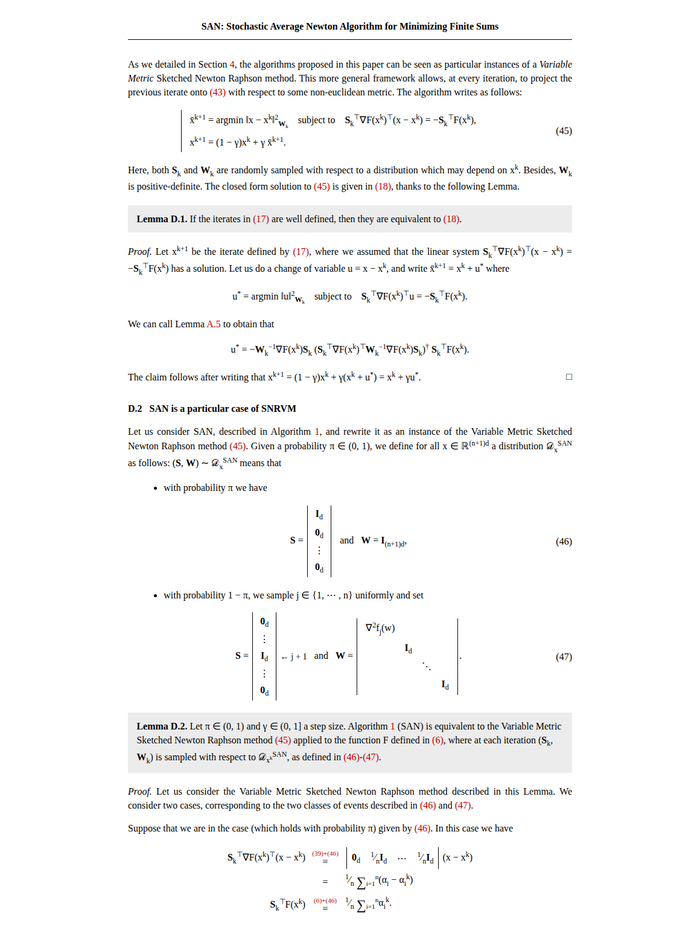SAN: Stochastic Average Newton Algorithm for Minimizing Finite Sums
As we detailed in Section 4, the algorithms proposed in this paper can be seen as particular instances of a Variable Metric Sketched Newton Raphson method. This more general framework allows, at every iteration, to project the previous iterate onto (43) with respect to some non-euclidean metric. The algorithm writes as follows:
| x̄ k+1 = argmin ‖x − x k ‖ 2 W k subject to S k ⊤ ∇F(x k ) ⊤ (x − x k ) = − S k ⊤ F(x k ), |
| x k+1 = (1 − γ)x k + γ x̄ k+1 . |
(45)
Here, both Sk and Wk are randomly sampled with respect to a distribution which may depend on xk. Besides, Wk is positive-definite. The closed form solution to (45) is given in (18), thanks to the following Lemma.
Lemma D.1. If the iterates in (17) are well defined, then they are equivalent to (18).
Proof. Let xk+1 be the iterate defined by (17), where we assumed that the linear system Sk⊤∇F(xk)⊤(x − xk) = −Sk⊤F(xk) has a solution. Let us do a change of variable u = x − xk, and write x̄k+1 = xk + u* where
u* = argmin ‖u‖2Wk subject to Sk⊤∇F(xk)⊤u = −Sk⊤F(xk).
We can call Lemma A.5 to obtain that
u* = −Wk−1∇F(xk)Sk (Sk⊤∇F(xk)⊤Wk−1∇F(xk)Sk)† Sk⊤F(xk).
The claim follows after writing that xk+1 = (1 − γ)xk + γ(xk + u*) = xk + γu*. □
D.2 SAN is a particular case of SNRVM
Let us consider SAN, described in Algorithm 1, and rewrite it as an instance of the Variable Metric Sketched Newton Raphson method (45). Given a probability π ∈ (0, 1), we define for all x ∈ ℝ(n+1)d a distribution 𝒟xSAN as follows: (S, W) ∼ 𝒟xSAN means that
with probability π we have
S =
| I d |
| 0 d |
| ⋮ |
| 0 d |
and W = I(n+1)d,
(46)
with probability 1 − π, we sample j ∈ {1, ⋯ , n} uniformly and set
S =
| 0 d |
| ⋮ |
| I d |
| ⋮ |
| 0 d |
← j + 1 and W =
| ∇ 2 f j (w) | | | |
| | I d | | |
| | | ⋱ | |
| | | | I d |
.
(47)
Lemma D.2. Let π ∈ (0, 1) and γ ∈ (0, 1] a step size. Algorithm 1 (SAN) is equivalent to the Variable Metric Sketched Newton Raphson method (45) applied to the function F defined in (6), where at each iteration (Sk, Wk) is sampled with respect to 𝒟xkSAN, as defined in (46)-(47).
Proof. Let us consider the Variable Metric Sketched Newton Raphson method described in this Lemma. We consider two cases, corresponding to the two classes of events described in (46) and (47).
Suppose that we are in the case (which holds with probability π) given by (46). In this case we have
| S k ⊤ ∇F(x k ) ⊤ (x − x k ) | (39) + (46) = | / 0 d / 1 ⁄ n I d / ⋯ / 1 ⁄ n I d / (x − x k ) |
| | = | 1 ⁄ n ∑ i=1 n (α i − α i k ) |
| S k ⊤ F(x k ) | (6) + (46) = | 1 ⁄ n ∑ i=1 n α i k . |